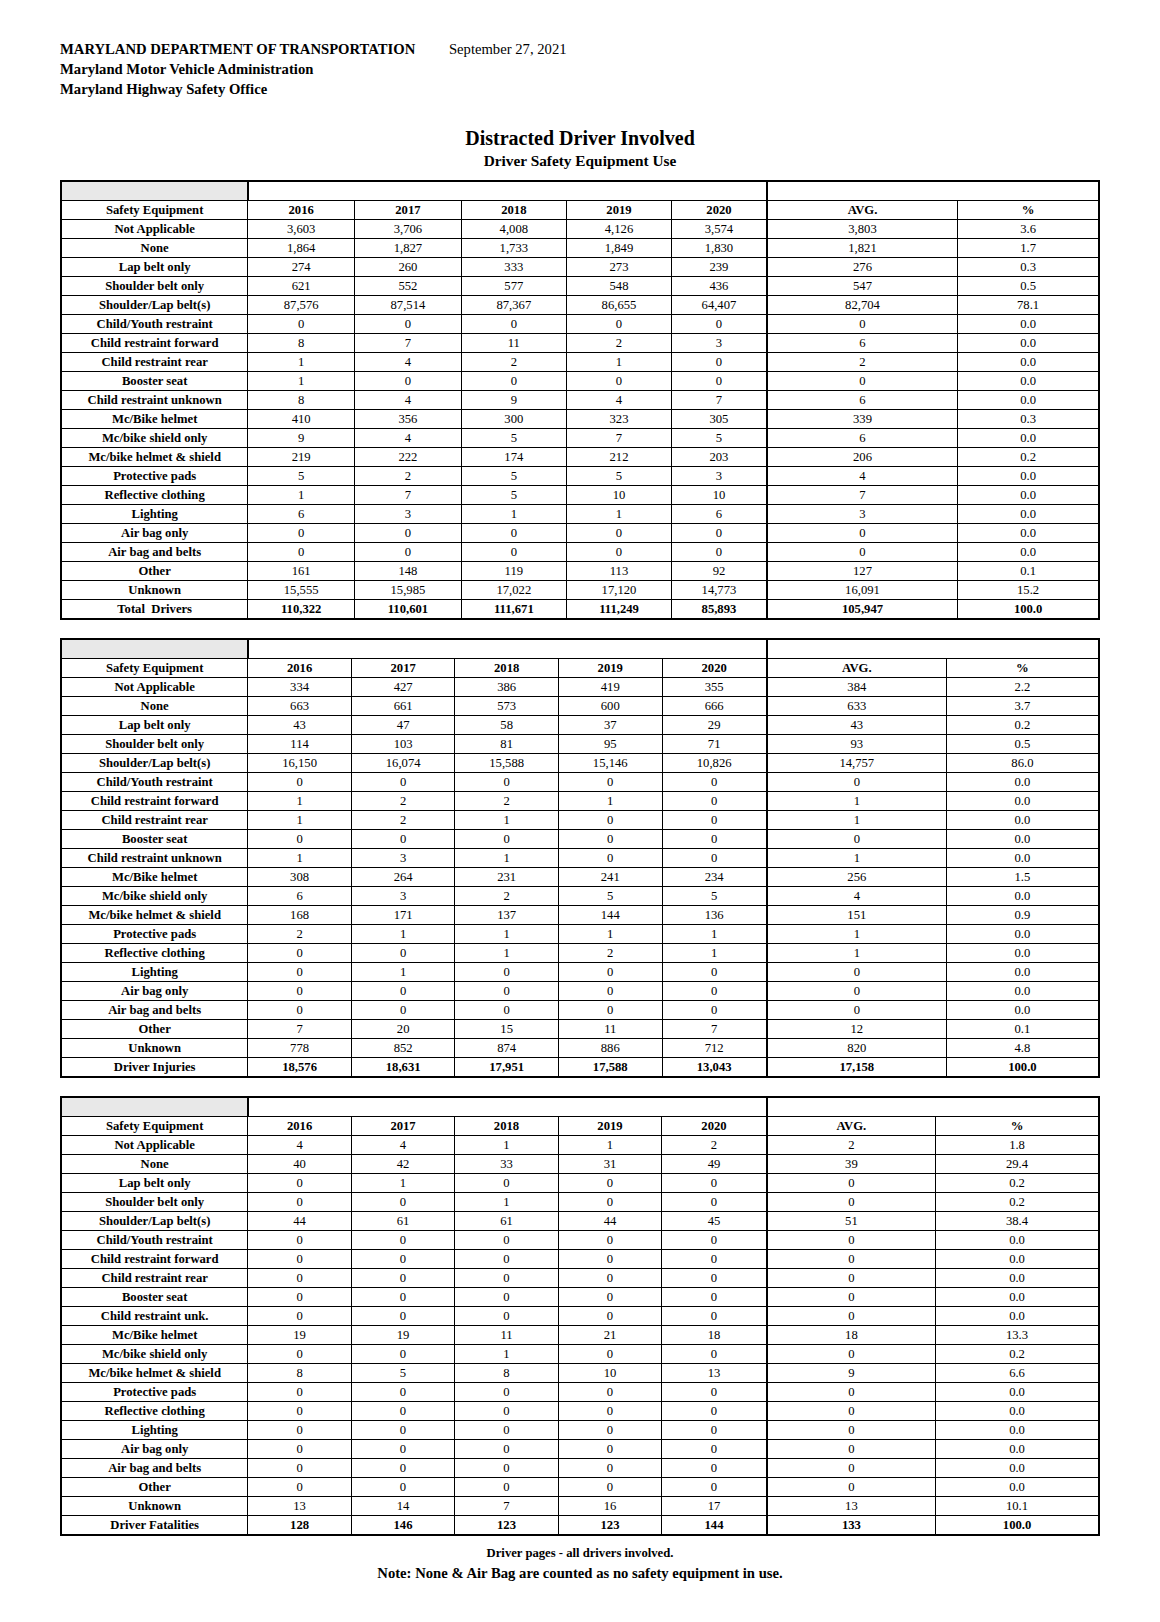MARYLAND DEPARTMENT OF TRANSPORTATION September 27, 2021
Maryland Motor Vehicle Administration
Maryland Highway Safety Office
Distracted Driver Involved
Driver Safety Equipment Use
| Safety Equipment | 2016 | 2017 | 2018 | 2019 | 2020 | AVG. | % |
| --- | --- | --- | --- | --- | --- | --- | --- |
| Not Applicable | 3,603 | 3,706 | 4,008 | 4,126 | 3,574 | 3,803 | 3.6 |
| None | 1,864 | 1,827 | 1,733 | 1,849 | 1,830 | 1,821 | 1.7 |
| Lap belt only | 274 | 260 | 333 | 273 | 239 | 276 | 0.3 |
| Shoulder belt only | 621 | 552 | 577 | 548 | 436 | 547 | 0.5 |
| Shoulder/Lap belt(s) | 87,576 | 87,514 | 87,367 | 86,655 | 64,407 | 82,704 | 78.1 |
| Child/Youth restraint | 0 | 0 | 0 | 0 | 0 | 0 | 0.0 |
| Child restraint forward | 8 | 7 | 11 | 2 | 3 | 6 | 0.0 |
| Child restraint rear | 1 | 4 | 2 | 1 | 0 | 2 | 0.0 |
| Booster seat | 1 | 0 | 0 | 0 | 0 | 0 | 0.0 |
| Child restraint unknown | 8 | 4 | 9 | 4 | 7 | 6 | 0.0 |
| Mc/Bike helmet | 410 | 356 | 300 | 323 | 305 | 339 | 0.3 |
| Mc/bike shield only | 9 | 4 | 5 | 7 | 5 | 6 | 0.0 |
| Mc/bike helmet & shield | 219 | 222 | 174 | 212 | 203 | 206 | 0.2 |
| Protective pads | 5 | 2 | 5 | 5 | 3 | 4 | 0.0 |
| Reflective clothing | 1 | 7 | 5 | 10 | 10 | 7 | 0.0 |
| Lighting | 6 | 3 | 1 | 1 | 6 | 3 | 0.0 |
| Air bag only | 0 | 0 | 0 | 0 | 0 | 0 | 0.0 |
| Air bag and belts | 0 | 0 | 0 | 0 | 0 | 0 | 0.0 |
| Other | 161 | 148 | 119 | 113 | 92 | 127 | 0.1 |
| Unknown | 15,555 | 15,985 | 17,022 | 17,120 | 14,773 | 16,091 | 15.2 |
| Total Drivers | 110,322 | 110,601 | 111,671 | 111,249 | 85,893 | 105,947 | 100.0 |
| Safety Equipment | 2016 | 2017 | 2018 | 2019 | 2020 | AVG. | % |
| --- | --- | --- | --- | --- | --- | --- | --- |
| Not Applicable | 334 | 427 | 386 | 419 | 355 | 384 | 2.2 |
| None | 663 | 661 | 573 | 600 | 666 | 633 | 3.7 |
| Lap belt only | 43 | 47 | 58 | 37 | 29 | 43 | 0.2 |
| Shoulder belt only | 114 | 103 | 81 | 95 | 71 | 93 | 0.5 |
| Shoulder/Lap belt(s) | 16,150 | 16,074 | 15,588 | 15,146 | 10,826 | 14,757 | 86.0 |
| Child/Youth restraint | 0 | 0 | 0 | 0 | 0 | 0 | 0.0 |
| Child restraint forward | 1 | 2 | 2 | 1 | 0 | 1 | 0.0 |
| Child restraint rear | 1 | 2 | 1 | 0 | 0 | 1 | 0.0 |
| Booster seat | 0 | 0 | 0 | 0 | 0 | 0 | 0.0 |
| Child restraint unknown | 1 | 3 | 1 | 0 | 0 | 1 | 0.0 |
| Mc/Bike helmet | 308 | 264 | 231 | 241 | 234 | 256 | 1.5 |
| Mc/bike shield only | 6 | 3 | 2 | 5 | 5 | 4 | 0.0 |
| Mc/bike helmet & shield | 168 | 171 | 137 | 144 | 136 | 151 | 0.9 |
| Protective pads | 2 | 1 | 1 | 1 | 1 | 1 | 0.0 |
| Reflective clothing | 0 | 0 | 1 | 2 | 1 | 1 | 0.0 |
| Lighting | 0 | 1 | 0 | 0 | 0 | 0 | 0.0 |
| Air bag only | 0 | 0 | 0 | 0 | 0 | 0 | 0.0 |
| Air bag and belts | 0 | 0 | 0 | 0 | 0 | 0 | 0.0 |
| Other | 7 | 20 | 15 | 11 | 7 | 12 | 0.1 |
| Unknown | 778 | 852 | 874 | 886 | 712 | 820 | 4.8 |
| Driver Injuries | 18,576 | 18,631 | 17,951 | 17,588 | 13,043 | 17,158 | 100.0 |
| Safety Equipment | 2016 | 2017 | 2018 | 2019 | 2020 | AVG. | % |
| --- | --- | --- | --- | --- | --- | --- | --- |
| Not Applicable | 4 | 4 | 1 | 1 | 2 | 2 | 1.8 |
| None | 40 | 42 | 33 | 31 | 49 | 39 | 29.4 |
| Lap belt only | 0 | 1 | 0 | 0 | 0 | 0 | 0.2 |
| Shoulder belt only | 0 | 0 | 1 | 0 | 0 | 0 | 0.2 |
| Shoulder/Lap belt(s) | 44 | 61 | 61 | 44 | 45 | 51 | 38.4 |
| Child/Youth restraint | 0 | 0 | 0 | 0 | 0 | 0 | 0.0 |
| Child restraint forward | 0 | 0 | 0 | 0 | 0 | 0 | 0.0 |
| Child restraint rear | 0 | 0 | 0 | 0 | 0 | 0 | 0.0 |
| Booster seat | 0 | 0 | 0 | 0 | 0 | 0 | 0.0 |
| Child restraint unk. | 0 | 0 | 0 | 0 | 0 | 0 | 0.0 |
| Mc/Bike helmet | 19 | 19 | 11 | 21 | 18 | 18 | 13.3 |
| Mc/bike shield only | 0 | 0 | 1 | 0 | 0 | 0 | 0.2 |
| Mc/bike helmet & shield | 8 | 5 | 8 | 10 | 13 | 9 | 6.6 |
| Protective pads | 0 | 0 | 0 | 0 | 0 | 0 | 0.0 |
| Reflective clothing | 0 | 0 | 0 | 0 | 0 | 0 | 0.0 |
| Lighting | 0 | 0 | 0 | 0 | 0 | 0 | 0.0 |
| Air bag only | 0 | 0 | 0 | 0 | 0 | 0 | 0.0 |
| Air bag and belts | 0 | 0 | 0 | 0 | 0 | 0 | 0.0 |
| Other | 0 | 0 | 0 | 0 | 0 | 0 | 0.0 |
| Unknown | 13 | 14 | 7 | 16 | 17 | 13 | 10.1 |
| Driver Fatalities | 128 | 146 | 123 | 123 | 144 | 133 | 100.0 |
Driver pages - all drivers involved.
Note: None & Air Bag are counted as no safety equipment in use.